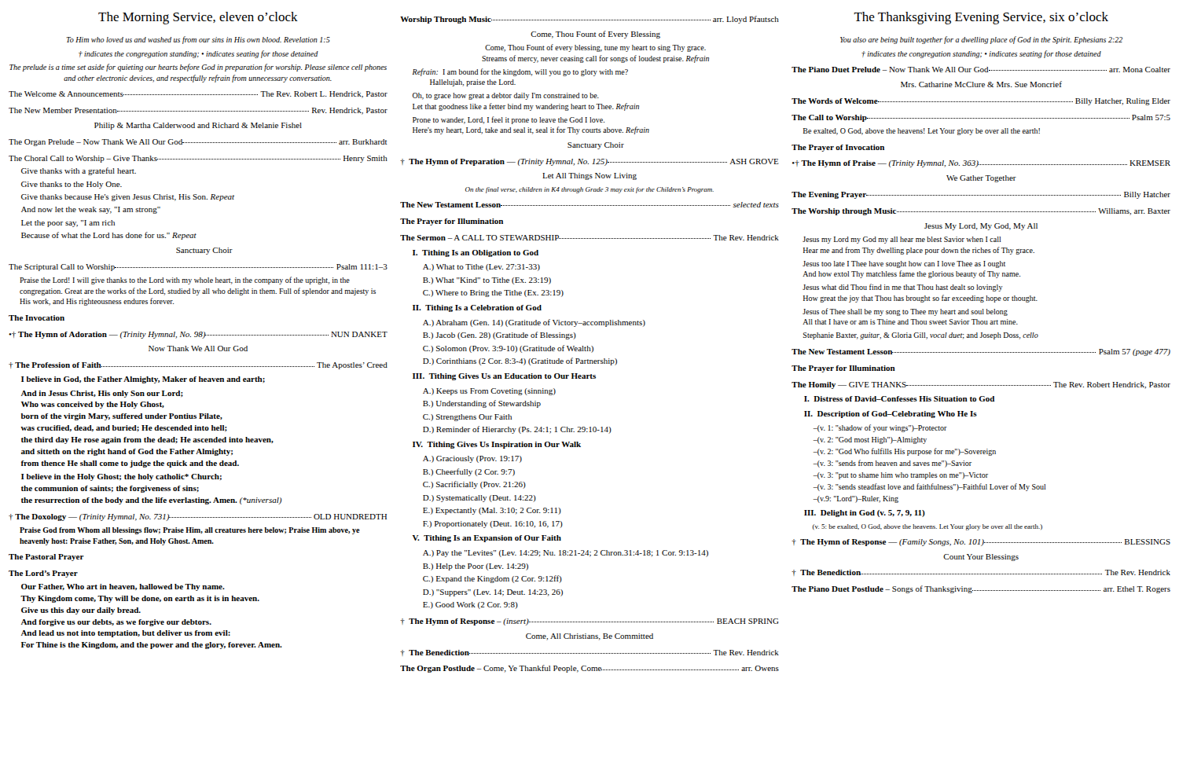The Morning Service, eleven o’clock
To Him who loved us and washed us from our sins in His own blood. Revelation 1:5
† indicates the congregation standing; • indicates seating for those detained
The prelude is a time set aside for quieting our hearts before God in preparation for worship. Please silence cell phones and other electronic devices, and respectfully refrain from unnecessary conversation.
The Welcome & Announcements The Rev. Robert L. Hendrick, Pastor
The New Member Presentation Rev. Hendrick, Pastor
Philip & Martha Calderwood and Richard & Melanie Fishel
The Organ Prelude – Now Thank We All Our God arr. Burkhardt
The Choral Call to Worship – Give Thanks Henry Smith
Give thanks with a grateful heart.
Give thanks to the Holy One.
Give thanks because He's given Jesus Christ, His Son. Repeat
And now let the weak say, "I am strong"
Let the poor say, "I am rich
Because of what the Lord has done for us." Repeat
Sanctuary Choir
The Scriptural Call to Worship Psalm 111:1–3
Praise the Lord! I will give thanks to the Lord with my whole heart, in the company of the upright, in the congregation. Great are the works of the Lord, studied by all who delight in them. Full of splendor and majesty is His work, and His righteousness endures forever.
The Invocation
•† The Hymn of Adoration — (Trinity Hymnal, No. 98) NUN DANKET
Now Thank We All Our God
† The Profession of Faith The Apostles’ Creed
I believe in God, the Father Almighty, Maker of heaven and earth;
And in Jesus Christ, His only Son our Lord;
Who was conceived by the Holy Ghost,
born of the virgin Mary, suffered under Pontius Pilate,
was crucified, dead, and buried; He descended into hell;
the third day He rose again from the dead; He ascended into heaven,
and sitteth on the right hand of God the Father Almighty;
from thence He shall come to judge the quick and the dead.
I believe in the Holy Ghost; the holy catholic* Church;
the communion of saints; the forgiveness of sins;
the resurrection of the body and the life everlasting. Amen. (*universal)
† The Doxology — (Trinity Hymnal, No. 731) OLD HUNDREDTH
Praise God from Whom all blessings flow; Praise Him, all creatures here below; Praise Him above, ye heavenly host: Praise Father, Son, and Holy Ghost. Amen.
The Pastoral Prayer
The Lord’s Prayer
Our Father, Who art in heaven, hallowed be Thy name.
Thy Kingdom come, Thy will be done, on earth as it is in heaven.
Give us this day our daily bread.
And forgive us our debts, as we forgive our debtors.
And lead us not into temptation, but deliver us from evil:
For Thine is the Kingdom, and the power and the glory, forever. Amen.
Worship Through Music arr. Lloyd Pfautsch
Come, Thou Fount of Every Blessing
Come, Thou Fount of every blessing, tune my heart to sing Thy grace.
Streams of mercy, never ceasing call for songs of loudest praise. Refrain
Refrain: I am bound for the kingdom, will you go to glory with me?
Hallelujah, praise the Lord.
Oh, to grace how great a debtor daily I'm constrained to be.
Let that goodness like a fetter bind my wandering heart to Thee. Refrain
Prone to wander, Lord, I feel it prone to leave the God I love.
Here's my heart, Lord, take and seal it, seal it for Thy courts above. Refrain
Sanctuary Choir
† The Hymn of Preparation — (Trinity Hymnal, No. 125) ASH GROVE
Let All Things Now Living
On the final verse, children in K4 through Grade 3 may exit for the Children’s Program.
The New Testament Lesson selected texts
The Prayer for Illumination
The Sermon – A CALL TO STEWARDSHIP The Rev. Hendrick
I. Tithing Is an Obligation to God
A.) What to Tithe (Lev. 27:31-33)
B.) What "Kind" to Tithe (Ex. 23:19)
C.) Where to Bring the Tithe (Ex. 23:19)
II. Tithing Is a Celebration of God
A.) Abraham (Gen. 14) (Gratitude of Victory–accomplishments)
B.) Jacob (Gen. 28) (Gratitude of Blessings)
C.) Solomon (Prov. 3:9-10) (Gratitude of Wealth)
D.) Corinthians (2 Cor. 8:3-4) (Gratitude of Partnership)
III. Tithing Gives Us an Education to Our Hearts
A.) Keeps us From Coveting (sinning)
B.) Understanding of Stewardship
C.) Strengthens Our Faith
D.) Reminder of Hierarchy (Ps. 24:1; 1 Chr. 29:10-14)
IV. Tithing Gives Us Inspiration in Our Walk
A.) Graciously (Prov. 19:17)
B.) Cheerfully (2 Cor. 9:7)
C.) Sacrificially (Prov. 21:26)
D.) Systematically (Deut. 14:22)
E.) Expectantly (Mal. 3:10; 2 Cor. 9:11)
F.) Proportionately (Deut. 16:10, 16, 17)
V. Tithing Is an Expansion of Our Faith
A.) Pay the "Levites" (Lev. 14:29; Nu. 18:21-24; 2 Chron.31:4-18; 1 Cor. 9:13-14)
B.) Help the Poor (Lev. 14:29)
C.) Expand the Kingdom (2 Cor. 9:12ff)
D.) "Suppers" (Lev. 14; Deut. 14:23, 26)
E.) Good Work (2 Cor. 9:8)
† The Hymn of Response – (insert) BEACH SPRING
Come, All Christians, Be Committed
† The Benediction The Rev. Hendrick
The Organ Postlude – Come, Ye Thankful People, Come arr. Owens
The Thanksgiving Evening Service, six o’clock
You also are being built together for a dwelling place of God in the Spirit. Ephesians 2:22
† indicates the congregation standing; • indicates seating for those detained
The Piano Duet Prelude – Now Thank We All Our God arr. Mona Coalter
Mrs. Catharine McClure & Mrs. Sue Moncrief
The Words of Welcome Billy Hatcher, Ruling Elder
The Call to Worship Psalm 57:5
Be exalted, O God, above the heavens! Let Your glory be over all the earth!
The Prayer of Invocation
•† The Hymn of Praise — (Trinity Hymnal, No. 363) KREMSER
We Gather Together
The Evening Prayer Billy Hatcher
The Worship through Music Williams, arr. Baxter
Jesus My Lord, My God, My All
Jesus my Lord my God my all hear me blest Savior when I call
Hear me and from Thy dwelling place pour down the riches of Thy grace.
Jesus too late I Thee have sought how can I love Thee as I ought
And how extol Thy matchless fame the glorious beauty of Thy name.
Jesus what did Thou find in me that Thou hast dealt so lovingly
How great the joy that Thou has brought so far exceeding hope or thought.
Jesus of Thee shall be my song to Thee my heart and soul belong
All that I have or am is Thine and Thou sweet Savior Thou art mine.
Stephanie Baxter, guitar, & Gloria Gill, vocal duet; and Joseph Doss, cello
The New Testament Lesson Psalm 57 (page 477)
The Prayer for Illumination
The Homily — GIVE THANKS The Rev. Robert Hendrick, Pastor
I. Distress of David–Confesses His Situation to God
II. Description of God–Celebrating Who He Is
–(v. 1: "shadow of your wings")–Protector
–(v. 2: "God most High")–Almighty
–(v. 2: "God Who fulfills His purpose for me")–Sovereign
–(v. 3: "sends from heaven and saves me")–Savior
–(v. 3: "put to shame him who tramples on me")–Victor
–(v. 3: "sends steadfast love and faithfulness")–Faithful Lover of My Soul
–(v.9: "Lord")–Ruler, King
III. Delight in God (v. 5, 7, 9, 11)
(v. 5: be exalted, O God, above the heavens. Let Your glory be over all the earth.)
† The Hymn of Response — (Family Songs, No. 101) BLESSINGS
Count Your Blessings
† The Benediction The Rev. Hendrick
The Piano Duet Postlude – Songs of Thanksgiving arr. Ethel T. Rogers